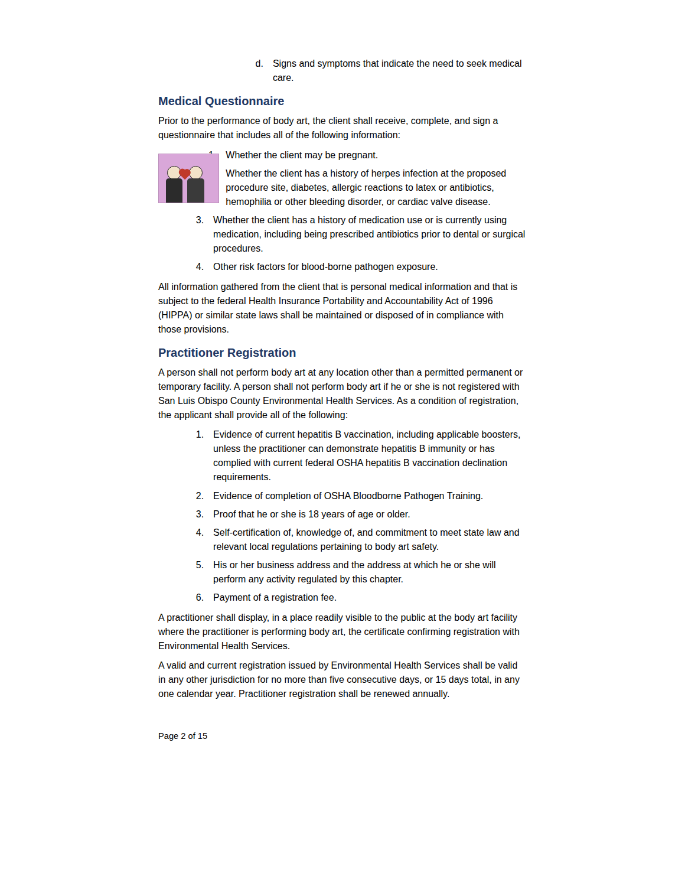Signs and symptoms that indicate the need to seek medical care.
Medical Questionnaire
Prior to the performance of body art, the client shall receive, complete, and sign a questionnaire that includes all of the following information:
Whether the client may be pregnant.
Whether the client has a history of herpes infection at the proposed procedure site, diabetes, allergic reactions to latex or antibiotics, hemophilia or other bleeding disorder, or cardiac valve disease.
Whether the client has a history of medication use or is currently using medication, including being prescribed antibiotics prior to dental or surgical procedures.
Other risk factors for blood-borne pathogen exposure.
All information gathered from the client that is personal medical information and that is subject to the federal Health Insurance Portability and Accountability Act of 1996 (HIPPA) or similar state laws shall be maintained or disposed of in compliance with those provisions.
Practitioner Registration
A person shall not perform body art at any location other than a permitted permanent or temporary facility. A person shall not perform body art if he or she is not registered with San Luis Obispo County Environmental Health Services. As a condition of registration, the applicant shall provide all of the following:
Evidence of current hepatitis B vaccination, including applicable boosters, unless the practitioner can demonstrate hepatitis B immunity or has complied with current federal OSHA hepatitis B vaccination declination requirements.
Evidence of completion of OSHA Bloodborne Pathogen Training.
Proof that he or she is 18 years of age or older.
Self-certification of, knowledge of, and commitment to meet state law and relevant local regulations pertaining to body art safety.
His or her business address and the address at which he or she will perform any activity regulated by this chapter.
Payment of a registration fee.
A practitioner shall display, in a place readily visible to the public at the body art facility where the practitioner is performing body art, the certificate confirming registration with Environmental Health Services.
A valid and current registration issued by Environmental Health Services shall be valid in any other jurisdiction for no more than five consecutive days, or 15 days total, in any one calendar year. Practitioner registration shall be renewed annually.
Page 2 of 15